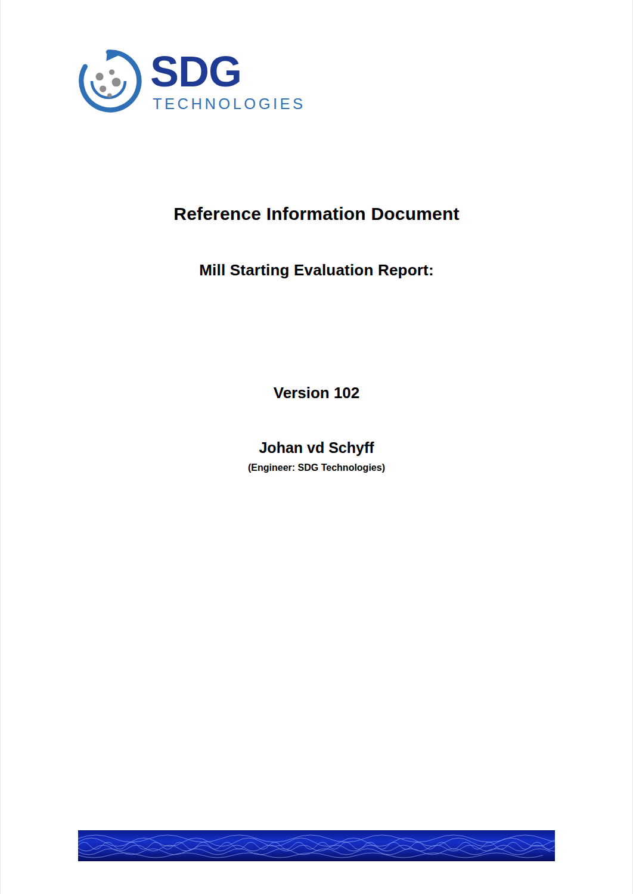SDG
TECHNOLOGIES
Reference Information Document
Mill Starting Evaluation Report:
Version 102
Johan vd Schyff
(Engineer: SDG Technologies)